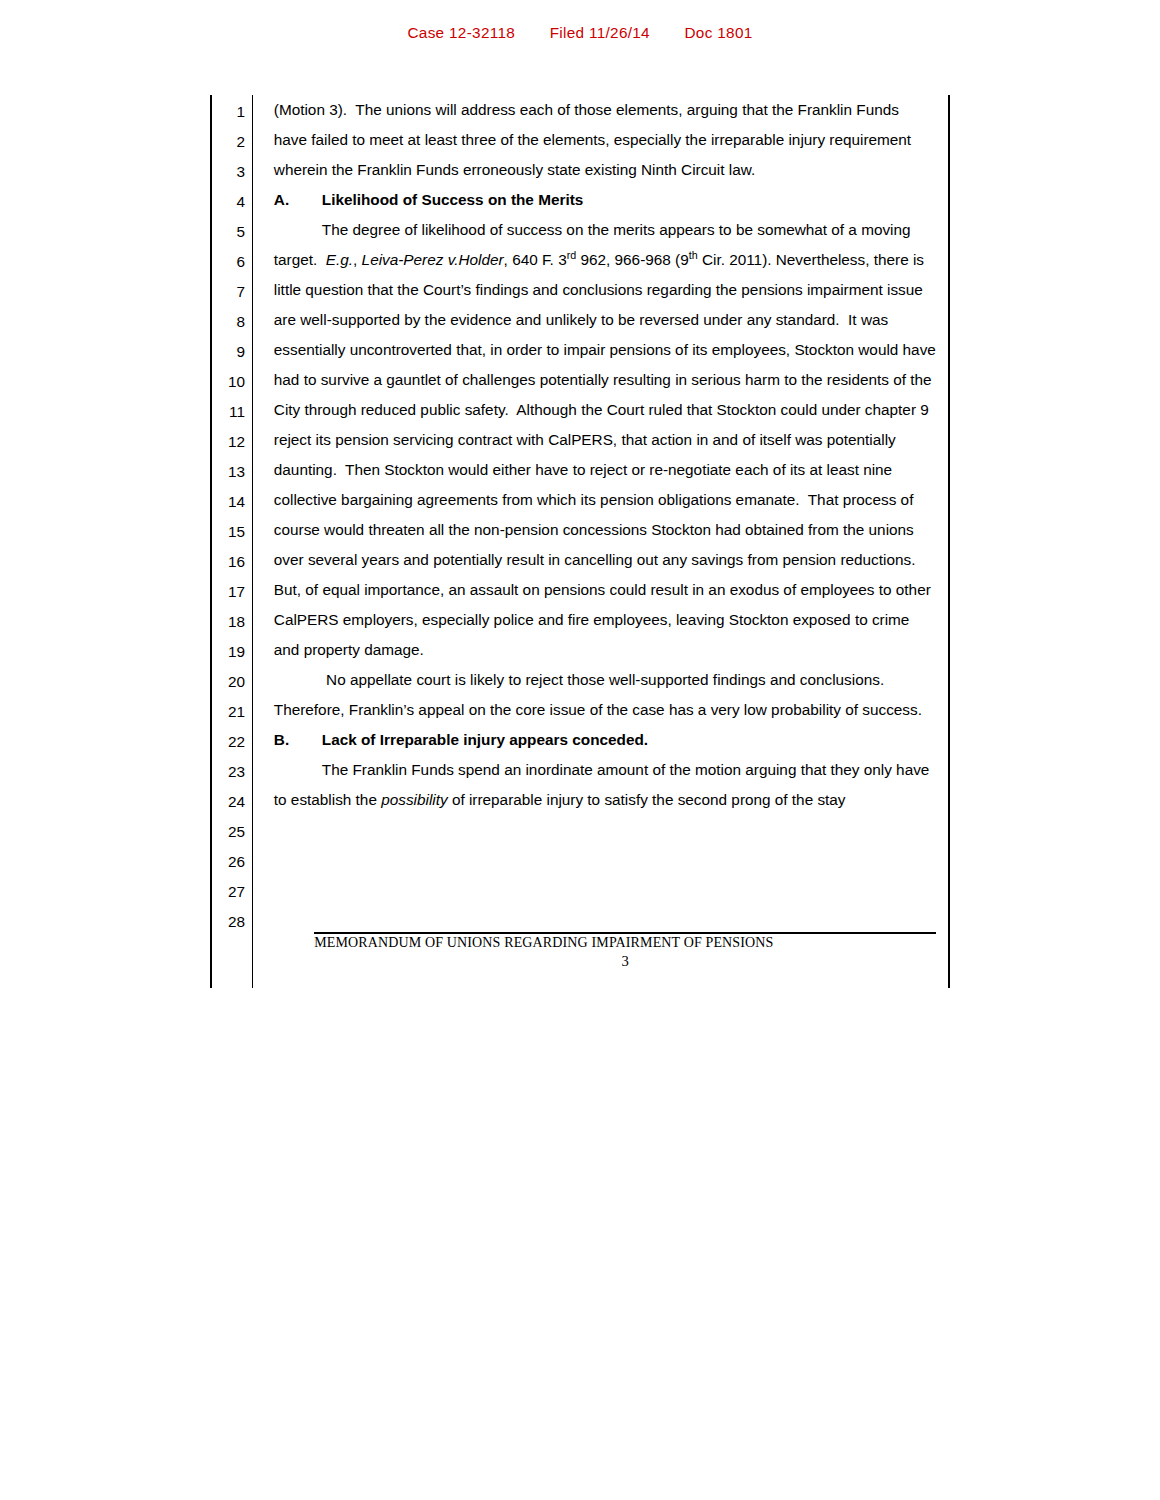Case 12-32118 Filed 11/26/14 Doc 1801
1
2
3
4
5
6
7
8
9
10
11
12
13
14
15
16
17
18
19
20
21
22
23
24
25
26
27
28
(Motion 3). The unions will address each of those elements, arguing that the Franklin Funds have failed to meet at least three of the elements, especially the irreparable injury requirement wherein the Franklin Funds erroneously state existing Ninth Circuit law.
A. Likelihood of Success on the Merits
The degree of likelihood of success on the merits appears to be somewhat of a moving target. E.g., Leiva-Perez v.Holder, 640 F. 3rd 962, 966-968 (9th Cir. 2011). Nevertheless, there is little question that the Court’s findings and conclusions regarding the pensions impairment issue are well-supported by the evidence and unlikely to be reversed under any standard. It was essentially uncontroverted that, in order to impair pensions of its employees, Stockton would have had to survive a gauntlet of challenges potentially resulting in serious harm to the residents of the City through reduced public safety. Although the Court ruled that Stockton could under chapter 9 reject its pension servicing contract with CalPERS, that action in and of itself was potentially daunting. Then Stockton would either have to reject or re-negotiate each of its at least nine collective bargaining agreements from which its pension obligations emanate. That process of course would threaten all the non-pension concessions Stockton had obtained from the unions over several years and potentially result in cancelling out any savings from pension reductions. But, of equal importance, an assault on pensions could result in an exodus of employees to other CalPERS employers, especially police and fire employees, leaving Stockton exposed to crime and property damage.
No appellate court is likely to reject those well-supported findings and conclusions. Therefore, Franklin’s appeal on the core issue of the case has a very low probability of success.
B. Lack of Irreparable injury appears conceded.
The Franklin Funds spend an inordinate amount of the motion arguing that they only have to establish the possibility of irreparable injury to satisfy the second prong of the stay
MEMORANDUM OF UNIONS REGARDING IMPAIRMENT OF PENSIONS
3